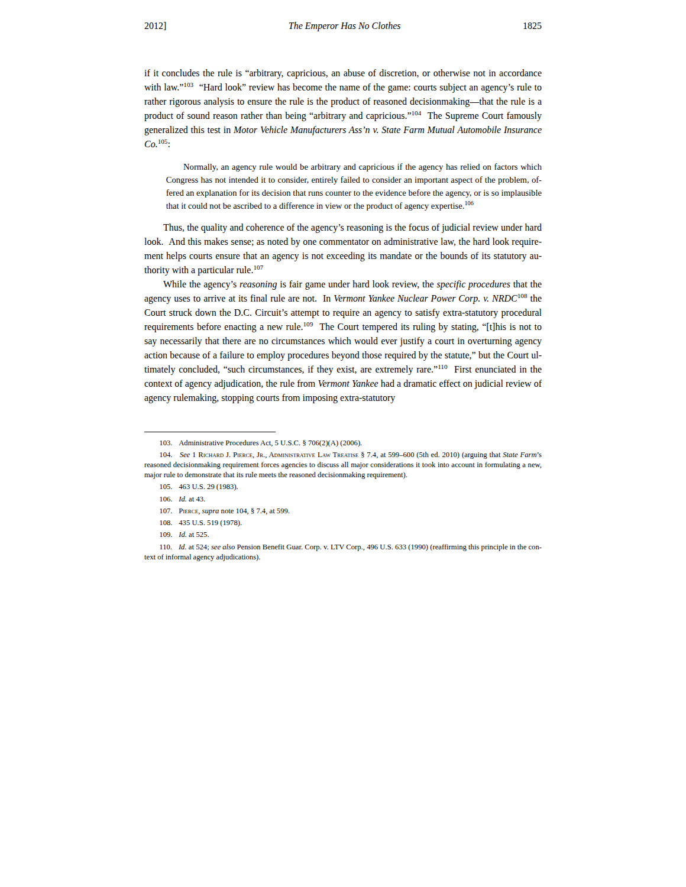2012] The Emperor Has No Clothes 1825
if it concludes the rule is “arbitrary, capricious, an abuse of discretion, or otherwise not in accordance with law.”103 “Hard look” review has become the name of the game: courts subject an agency’s rule to rather rigorous analysis to ensure the rule is the product of reasoned decisionmaking—that the rule is a product of sound reason rather than being “arbitrary and capricious.”104 The Supreme Court famously generalized this test in Motor Vehicle Manufacturers Ass’n v. State Farm Mutual Automobile Insurance Co.105:
Normally, an agency rule would be arbitrary and capricious if the agency has relied on factors which Congress has not intended it to consider, entirely failed to consider an important aspect of the problem, offered an explanation for its decision that runs counter to the evidence before the agency, or is so implausible that it could not be ascribed to a difference in view or the product of agency expertise.106
Thus, the quality and coherence of the agency’s reasoning is the focus of judicial review under hard look. And this makes sense; as noted by one commentator on administrative law, the hard look requirement helps courts ensure that an agency is not exceeding its mandate or the bounds of its statutory authority with a particular rule.107
While the agency’s reasoning is fair game under hard look review, the specific procedures that the agency uses to arrive at its final rule are not. In Vermont Yankee Nuclear Power Corp. v. NRDC108 the Court struck down the D.C. Circuit’s attempt to require an agency to satisfy extra-statutory procedural requirements before enacting a new rule.109 The Court tempered its ruling by stating, “[t]his is not to say necessarily that there are no circumstances which would ever justify a court in overturning agency action because of a failure to employ procedures beyond those required by the statute,” but the Court ultimately concluded, “such circumstances, if they exist, are extremely rare.”110 First enunciated in the context of agency adjudication, the rule from Vermont Yankee had a dramatic effect on judicial review of agency rulemaking, stopping courts from imposing extra-statutory
103. Administrative Procedures Act, 5 U.S.C. § 706(2)(A) (2006).
104. See 1 Richard J. Pierce, Jr., Administrative Law Treatise § 7.4, at 599–600 (5th ed. 2010) (arguing that State Farm’s reasoned decisionmaking requirement forces agencies to discuss all major considerations it took into account in formulating a new, major rule to demonstrate that its rule meets the reasoned decisionmaking requirement).
105. 463 U.S. 29 (1983).
106. Id. at 43.
107. Pierce, supra note 104, § 7.4, at 599.
108. 435 U.S. 519 (1978).
109. Id. at 525.
110. Id. at 524; see also Pension Benefit Guar. Corp. v. LTV Corp., 496 U.S. 633 (1990) (reaffirming this principle in the context of informal agency adjudications).